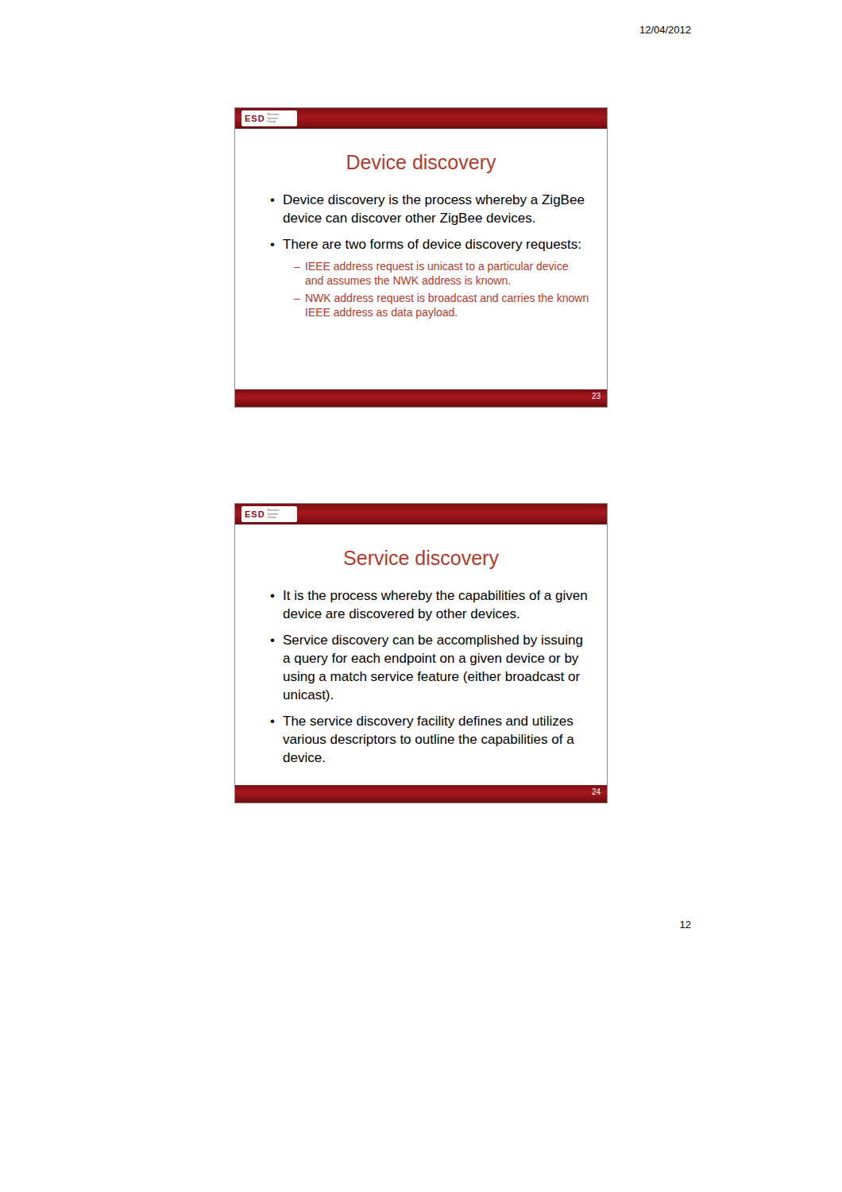12/04/2012
ESD Electronic
Systems
Design
Device discovery
Device discovery is the process whereby a ZigBee device can discover other ZigBee devices.
There are two forms of device discovery requests:
IEEE address request is unicast to a particular device and assumes the NWK address is known.
NWK address request is broadcast and carries the known IEEE address as data payload.
23
ESD Electronic
Systems
Design
Service discovery
It is the process whereby the capabilities of a given device are discovered by other devices.
Service discovery can be accomplished by issuing a query for each endpoint on a given device or by using a match service feature (either broadcast or unicast).
The service discovery facility defines and utilizes various descriptors to outline the capabilities of a device.
24
12